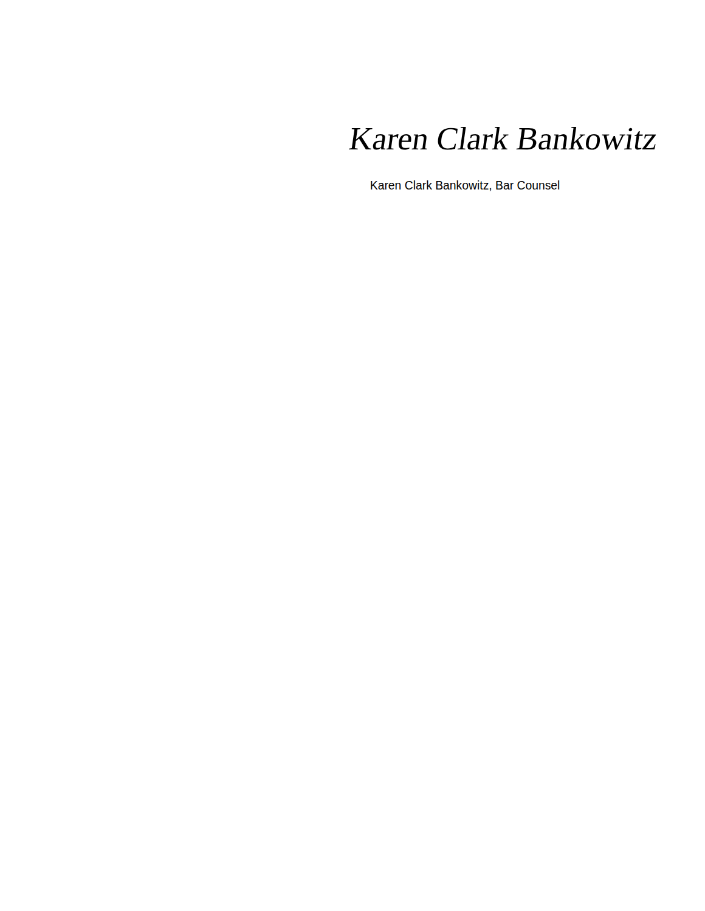Karen Clark Bankowitz
Karen Clark Bankowitz, Bar Counsel